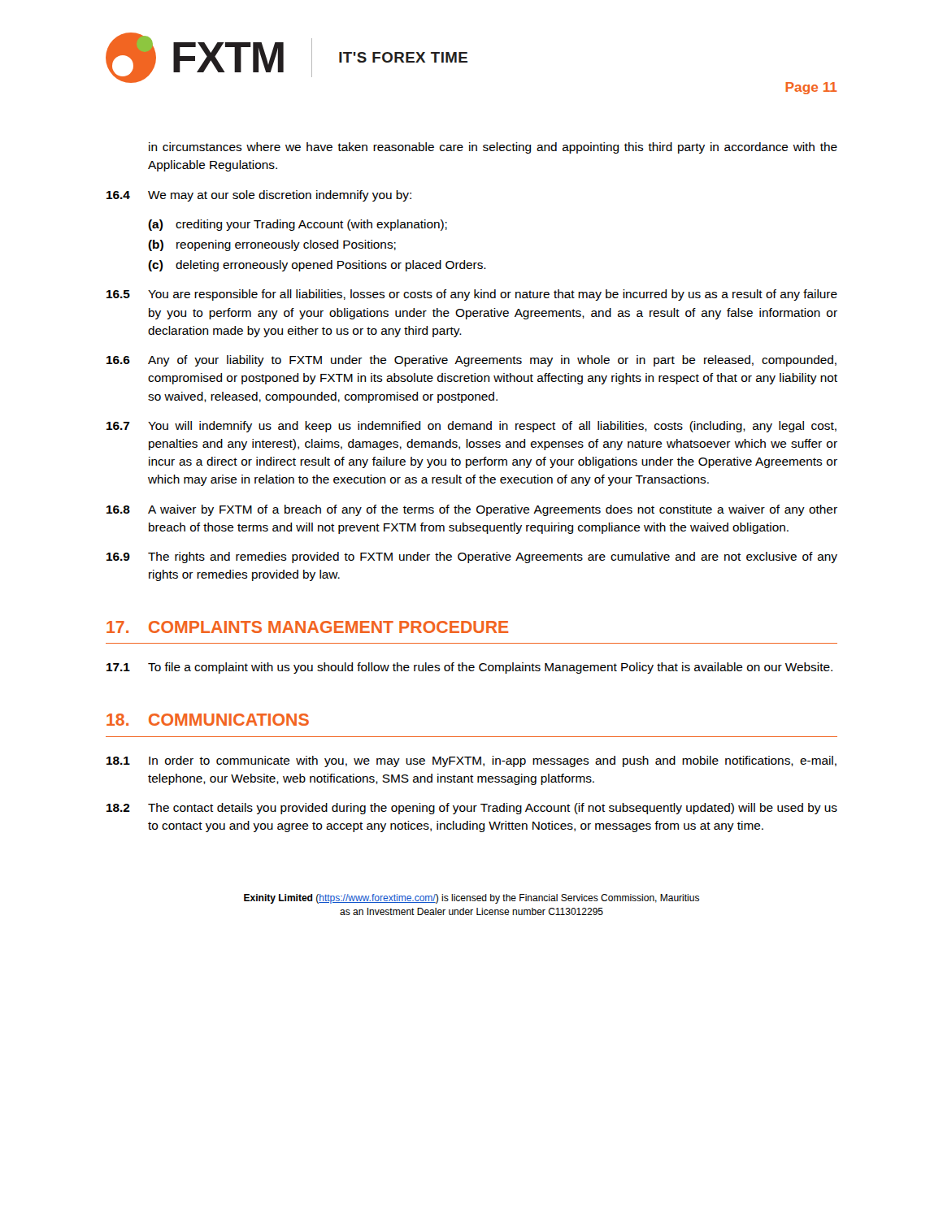FXTM
IT'S FOREX TIME
Page 11
in circumstances where we have taken reasonable care in selecting and appointing this third party in accordance with the Applicable Regulations.
16.4
We may at our sole discretion indemnify you by:
(a) crediting your Trading Account (with explanation);
(b) reopening erroneously closed Positions;
(c) deleting erroneously opened Positions or placed Orders.
16.5
You are responsible for all liabilities, losses or costs of any kind or nature that may be incurred by us as a result of any failure by you to perform any of your obligations under the Operative Agreements, and as a result of any false information or declaration made by you either to us or to any third party.
16.6
Any of your liability to FXTM under the Operative Agreements may in whole or in part be released, compounded, compromised or postponed by FXTM in its absolute discretion without affecting any rights in respect of that or any liability not so waived, released, compounded, compromised or postponed.
16.7
You will indemnify us and keep us indemnified on demand in respect of all liabilities, costs (including, any legal cost, penalties and any interest), claims, damages, demands, losses and expenses of any nature whatsoever which we suffer or incur as a direct or indirect result of any failure by you to perform any of your obligations under the Operative Agreements or which may arise in relation to the execution or as a result of the execution of any of your Transactions.
16.8
A waiver by FXTM of a breach of any of the terms of the Operative Agreements does not constitute a waiver of any other breach of those terms and will not prevent FXTM from subsequently requiring compliance with the waived obligation.
16.9
The rights and remedies provided to FXTM under the Operative Agreements are cumulative and are not exclusive of any rights or remedies provided by law.
17. COMPLAINTS MANAGEMENT PROCEDURE
17.1
To file a complaint with us you should follow the rules of the Complaints Management Policy that is available on our Website.
18. COMMUNICATIONS
18.1
In order to communicate with you, we may use MyFXTM, in-app messages and push and mobile notifications, e-mail, telephone, our Website, web notifications, SMS and instant messaging platforms.
18.2
The contact details you provided during the opening of your Trading Account (if not subsequently updated) will be used by us to contact you and you agree to accept any notices, including Written Notices, or messages from us at any time.
Exinity Limited (https://www.forextime.com/) is licensed by the Financial Services Commission, Mauritius
as an Investment Dealer under License number C113012295